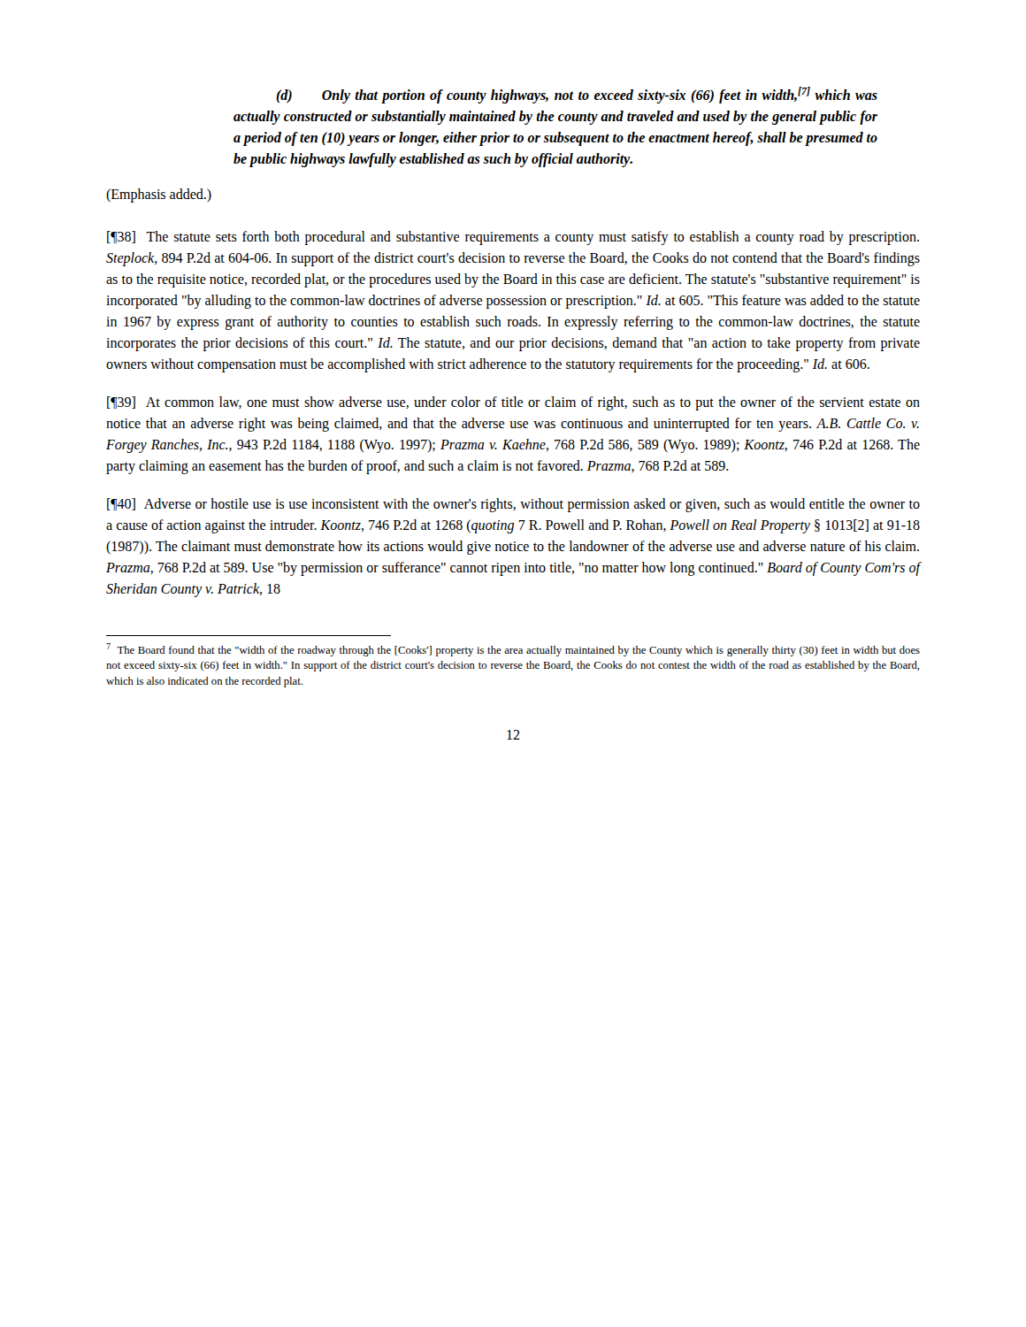(d) Only that portion of county highways, not to exceed sixty-six (66) feet in width,[7] which was actually constructed or substantially maintained by the county and traveled and used by the general public for a period of ten (10) years or longer, either prior to or subsequent to the enactment hereof, shall be presumed to be public highways lawfully established as such by official authority.
(Emphasis added.)
[¶38] The statute sets forth both procedural and substantive requirements a county must satisfy to establish a county road by prescription. Steplock, 894 P.2d at 604-06. In support of the district court's decision to reverse the Board, the Cooks do not contend that the Board's findings as to the requisite notice, recorded plat, or the procedures used by the Board in this case are deficient. The statute's "substantive requirement" is incorporated "by alluding to the common-law doctrines of adverse possession or prescription." Id. at 605. "This feature was added to the statute in 1967 by express grant of authority to counties to establish such roads. In expressly referring to the common-law doctrines, the statute incorporates the prior decisions of this court." Id. The statute, and our prior decisions, demand that "an action to take property from private owners without compensation must be accomplished with strict adherence to the statutory requirements for the proceeding." Id. at 606.
[¶39] At common law, one must show adverse use, under color of title or claim of right, such as to put the owner of the servient estate on notice that an adverse right was being claimed, and that the adverse use was continuous and uninterrupted for ten years. A.B. Cattle Co. v. Forgey Ranches, Inc., 943 P.2d 1184, 1188 (Wyo. 1997); Prazma v. Kaehne, 768 P.2d 586, 589 (Wyo. 1989); Koontz, 746 P.2d at 1268. The party claiming an easement has the burden of proof, and such a claim is not favored. Prazma, 768 P.2d at 589.
[¶40] Adverse or hostile use is use inconsistent with the owner's rights, without permission asked or given, such as would entitle the owner to a cause of action against the intruder. Koontz, 746 P.2d at 1268 (quoting 7 R. Powell and P. Rohan, Powell on Real Property § 1013[2] at 91-18 (1987)). The claimant must demonstrate how its actions would give notice to the landowner of the adverse use and adverse nature of his claim. Prazma, 768 P.2d at 589. Use "by permission or sufferance" cannot ripen into title, "no matter how long continued." Board of County Com'rs of Sheridan County v. Patrick, 18
7 The Board found that the "width of the roadway through the [Cooks'] property is the area actually maintained by the County which is generally thirty (30) feet in width but does not exceed sixty-six (66) feet in width." In support of the district court's decision to reverse the Board, the Cooks do not contest the width of the road as established by the Board, which is also indicated on the recorded plat.
12